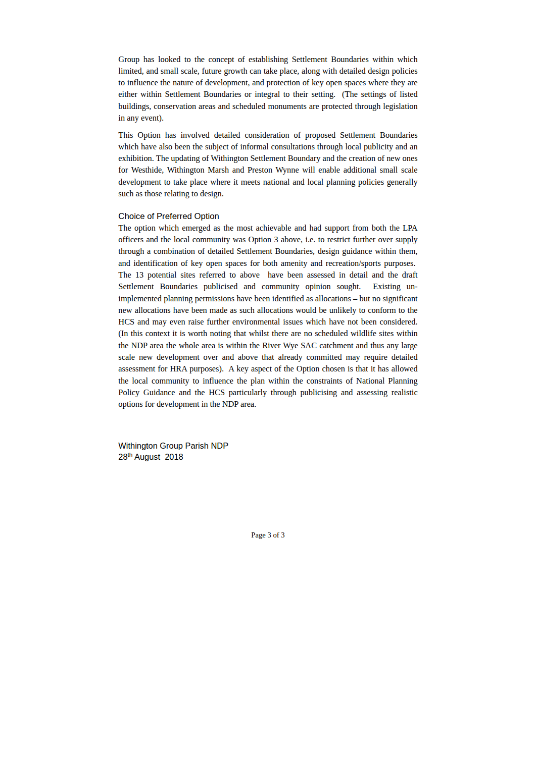Group has looked to the concept of establishing Settlement Boundaries within which limited, and small scale, future growth can take place, along with detailed design policies to influence the nature of development, and protection of key open spaces where they are either within Settlement Boundaries or integral to their setting. (The settings of listed buildings, conservation areas and scheduled monuments are protected through legislation in any event).
This Option has involved detailed consideration of proposed Settlement Boundaries which have also been the subject of informal consultations through local publicity and an exhibition. The updating of Withington Settlement Boundary and the creation of new ones for Westhide, Withington Marsh and Preston Wynne will enable additional small scale development to take place where it meets national and local planning policies generally such as those relating to design.
Choice of Preferred Option
The option which emerged as the most achievable and had support from both the LPA officers and the local community was Option 3 above, i.e. to restrict further over supply through a combination of detailed Settlement Boundaries, design guidance within them, and identification of key open spaces for both amenity and recreation/sports purposes. The 13 potential sites referred to above have been assessed in detail and the draft Settlement Boundaries publicised and community opinion sought. Existing un-implemented planning permissions have been identified as allocations – but no significant new allocations have been made as such allocations would be unlikely to conform to the HCS and may even raise further environmental issues which have not been considered. (In this context it is worth noting that whilst there are no scheduled wildlife sites within the NDP area the whole area is within the River Wye SAC catchment and thus any large scale new development over and above that already committed may require detailed assessment for HRA purposes). A key aspect of the Option chosen is that it has allowed the local community to influence the plan within the constraints of National Planning Policy Guidance and the HCS particularly through publicising and assessing realistic options for development in the NDP area.
Withington Group Parish NDP
28th August 2018
Page 3 of 3